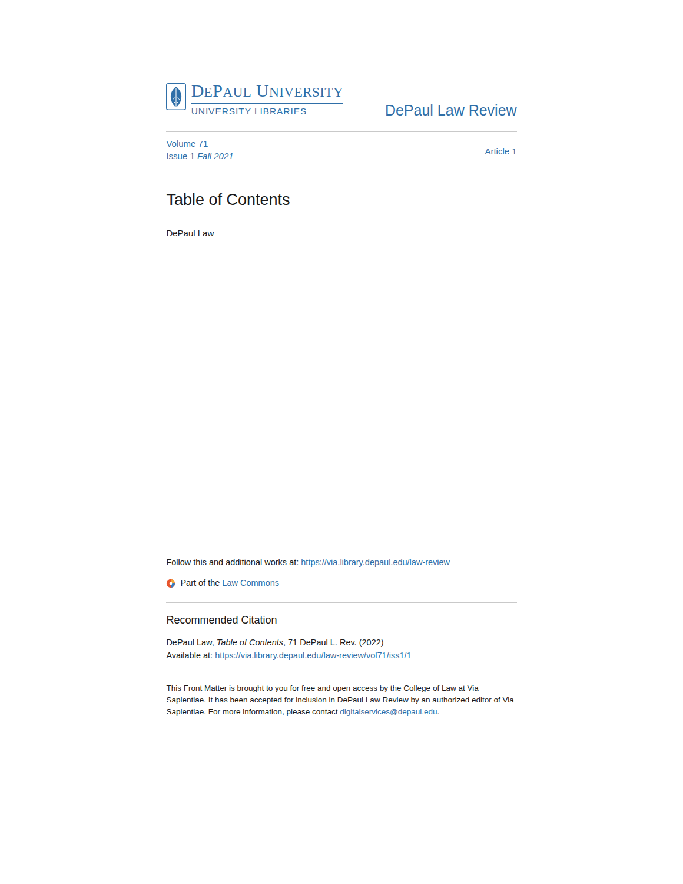DEPAUL UNIVERSITY
UNIVERSITY LIBRARIES
DePaul Law Review
Volume 71
Issue 1 Fall 2021
Article 1
Table of Contents
DePaul Law
Follow this and additional works at: https://via.library.depaul.edu/law-review
Part of the Law Commons
Recommended Citation
DePaul Law, Table of Contents, 71 DePaul L. Rev. (2022)
Available at: https://via.library.depaul.edu/law-review/vol71/iss1/1
This Front Matter is brought to you for free and open access by the College of Law at Via Sapientiae. It has been accepted for inclusion in DePaul Law Review by an authorized editor of Via Sapientiae. For more information, please contact digitalservices@depaul.edu.